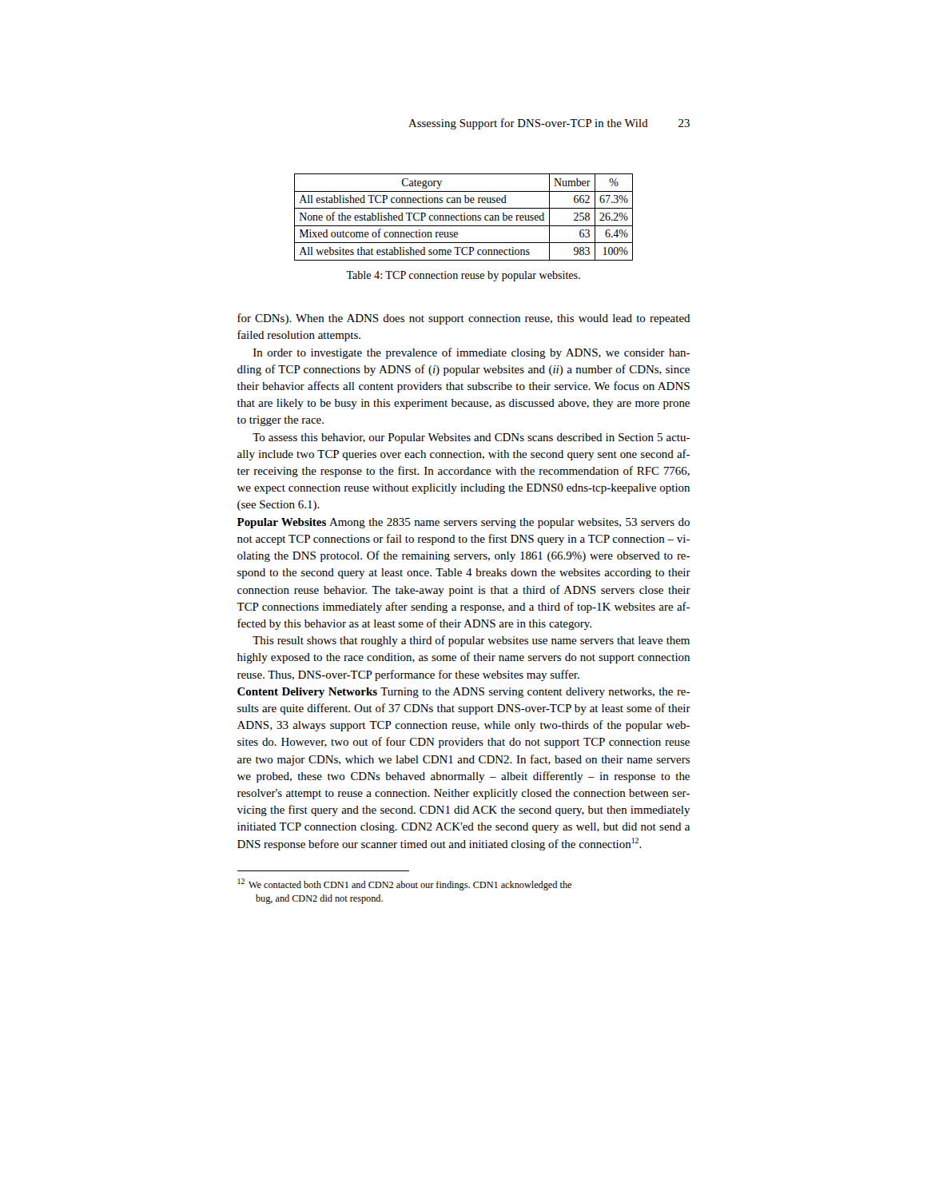Assessing Support for DNS-over-TCP in the Wild23
| Category | Number | % |
| --- | --- | --- |
| All established TCP connections can be reused | 662 | 67.3% |
| None of the established TCP connections can be reused | 258 | 26.2% |
| Mixed outcome of connection reuse | 63 | 6.4% |
| All websites that established some TCP connections | 983 | 100% |
Table 4: TCP connection reuse by popular websites.
for CDNs). When the ADNS does not support connection reuse, this would lead to repeated failed resolution attempts.
In order to investigate the prevalence of immediate closing by ADNS, we consider handling of TCP connections by ADNS of (i) popular websites and (ii) a number of CDNs, since their behavior affects all content providers that subscribe to their service. We focus on ADNS that are likely to be busy in this experiment because, as discussed above, they are more prone to trigger the race.
To assess this behavior, our Popular Websites and CDNs scans described in Section 5 actually include two TCP queries over each connection, with the second query sent one second after receiving the response to the first. In accordance with the recommendation of RFC 7766, we expect connection reuse without explicitly including the EDNS0 edns-tcp-keepalive option (see Section 6.1).
Popular Websites Among the 2835 name servers serving the popular websites, 53 servers do not accept TCP connections or fail to respond to the first DNS query in a TCP connection – violating the DNS protocol. Of the remaining servers, only 1861 (66.9%) were observed to respond to the second query at least once. Table 4 breaks down the websites according to their connection reuse behavior. The take-away point is that a third of ADNS servers close their TCP connections immediately after sending a response, and a third of top-1K websites are affected by this behavior as at least some of their ADNS are in this category.
This result shows that roughly a third of popular websites use name servers that leave them highly exposed to the race condition, as some of their name servers do not support connection reuse. Thus, DNS-over-TCP performance for these websites may suffer.
Content Delivery Networks Turning to the ADNS serving content delivery networks, the results are quite different. Out of 37 CDNs that support DNS-over-TCP by at least some of their ADNS, 33 always support TCP connection reuse, while only two-thirds of the popular websites do. However, two out of four CDN providers that do not support TCP connection reuse are two major CDNs, which we label CDN1 and CDN2. In fact, based on their name servers we probed, these two CDNs behaved abnormally – albeit differently – in response to the resolver's attempt to reuse a connection. Neither explicitly closed the connection between servicing the first query and the second. CDN1 did ACK the second query, but then immediately initiated TCP connection closing. CDN2 ACK'ed the second query as well, but did not send a DNS response before our scanner timed out and initiated closing of the connection12.
12 We contacted both CDN1 and CDN2 about our findings. CDN1 acknowledged the bug, and CDN2 did not respond.